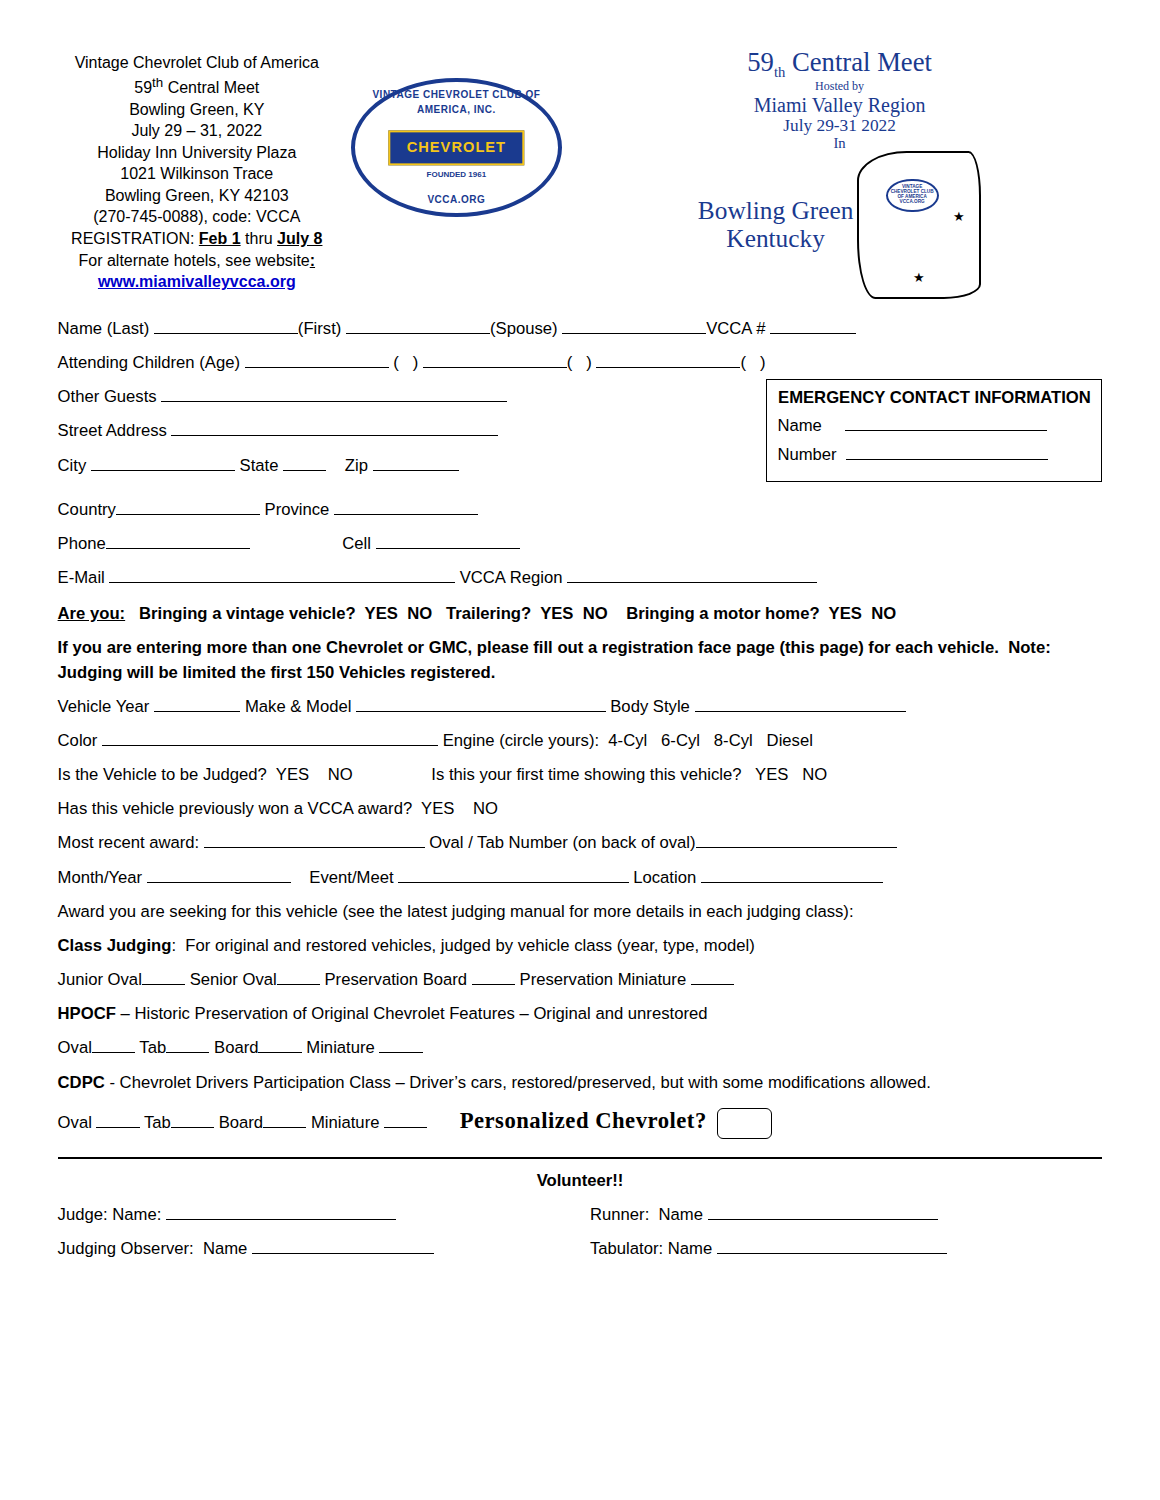Vintage Chevrolet Club of America
59th Central Meet
Bowling Green, KY
July 29 – 31, 2022
Holiday Inn University Plaza
1021 Wilkinson Trace
Bowling Green, KY 42103
(270-745-0088), code: VCCA
REGISTRATION: Feb 1 thru July 8
For alternate hotels, see website:
www.miamivalleyvcca.org
VINTAGE CHEVROLET CLUB OF AMERICA, INC.
CHEVROLET
FOUNDED 1961
VCCA.ORG
59th Central Meet
Hosted by
Miami Valley Region
July 29-31 2022
In
Bowling Green
Kentucky
VINTAGE CHEVROLET CLUB OF AMERICA
VCCA.ORG
★
★
Name (Last) (First) (Spouse) VCCA #
Attending Children (Age) ( ) ( ) ( )
EMERGENCY CONTACT INFORMATION
Name
Number
Other Guests
Street Address
City State Zip
Country Province
Phone Cell
E-Mail VCCA Region
Are you: Bringing a vintage vehicle? YES NO Trailering? YES NO Bringing a motor home? YES NO
If you are entering more than one Chevrolet or GMC, please fill out a registration face page (this page) for each vehicle. Note: Judging will be limited the first 150 Vehicles registered.
Vehicle Year Make & Model Body Style
Color Engine (circle yours): 4-Cyl 6-Cyl 8-Cyl Diesel
Is the Vehicle to be Judged? YES NO Is this your first time showing this vehicle? YES NO
Has this vehicle previously won a VCCA award? YES NO
Most recent award: Oval / Tab Number (on back of oval)
Month/Year Event/Meet Location
Award you are seeking for this vehicle (see the latest judging manual for more details in each judging class):
Class Judging: For original and restored vehicles, judged by vehicle class (year, type, model)
Junior Oval Senior Oval Preservation Board Preservation Miniature
HPOCF – Historic Preservation of Original Chevrolet Features – Original and unrestored
Oval Tab Board Miniature
CDPC - Chevrolet Drivers Participation Class – Driver’s cars, restored/preserved, but with some modifications allowed.
Oval Tab Board Miniature Personalized Chevrolet?
Volunteer!!
Judge: Name:
Runner: Name
Judging Observer: Name
Tabulator: Name